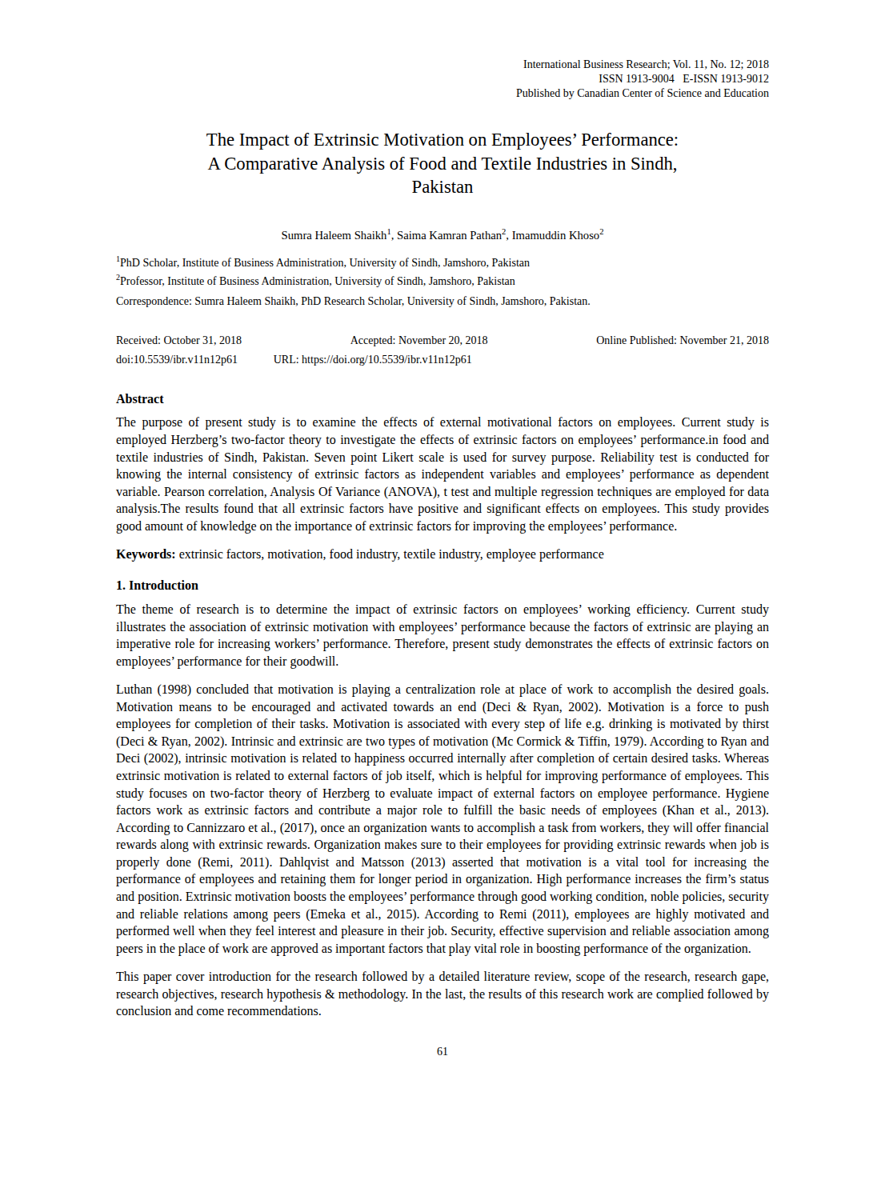International Business Research; Vol. 11, No. 12; 2018
ISSN 1913-9004 E-ISSN 1913-9012
Published by Canadian Center of Science and Education
The Impact of Extrinsic Motivation on Employees’ Performance:
A Comparative Analysis of Food and Textile Industries in Sindh,
Pakistan
Sumra Haleem Shaikh1, Saima Kamran Pathan2, Imamuddin Khoso2
1PhD Scholar, Institute of Business Administration, University of Sindh, Jamshoro, Pakistan
2Professor, Institute of Business Administration, University of Sindh, Jamshoro, Pakistan
Correspondence: Sumra Haleem Shaikh, PhD Research Scholar, University of Sindh, Jamshoro, Pakistan.
Received: October 31, 2018 Accepted: November 20, 2018 Online Published: November 21, 2018
doi:10.5539/ibr.v11n12p61 URL: https://doi.org/10.5539/ibr.v11n12p61
Abstract
The purpose of present study is to examine the effects of external motivational factors on employees. Current study is employed Herzberg’s two-factor theory to investigate the effects of extrinsic factors on employees’ performance.in food and textile industries of Sindh, Pakistan. Seven point Likert scale is used for survey purpose. Reliability test is conducted for knowing the internal consistency of extrinsic factors as independent variables and employees’ performance as dependent variable. Pearson correlation, Analysis Of Variance (ANOVA), t test and multiple regression techniques are employed for data analysis.The results found that all extrinsic factors have positive and significant effects on employees. This study provides good amount of knowledge on the importance of extrinsic factors for improving the employees’ performance.
Keywords: extrinsic factors, motivation, food industry, textile industry, employee performance
1. Introduction
The theme of research is to determine the impact of extrinsic factors on employees’ working efficiency. Current study illustrates the association of extrinsic motivation with employees’ performance because the factors of extrinsic are playing an imperative role for increasing workers’ performance. Therefore, present study demonstrates the effects of extrinsic factors on employees’ performance for their goodwill.
Luthan (1998) concluded that motivation is playing a centralization role at place of work to accomplish the desired goals. Motivation means to be encouraged and activated towards an end (Deci & Ryan, 2002). Motivation is a force to push employees for completion of their tasks. Motivation is associated with every step of life e.g. drinking is motivated by thirst (Deci & Ryan, 2002). Intrinsic and extrinsic are two types of motivation (Mc Cormick & Tiffin, 1979). According to Ryan and Deci (2002), intrinsic motivation is related to happiness occurred internally after completion of certain desired tasks. Whereas extrinsic motivation is related to external factors of job itself, which is helpful for improving performance of employees. This study focuses on two-factor theory of Herzberg to evaluate impact of external factors on employee performance. Hygiene factors work as extrinsic factors and contribute a major role to fulfill the basic needs of employees (Khan et al., 2013). According to Cannizzaro et al., (2017), once an organization wants to accomplish a task from workers, they will offer financial rewards along with extrinsic rewards. Organization makes sure to their employees for providing extrinsic rewards when job is properly done (Remi, 2011). Dahlqvist and Matsson (2013) asserted that motivation is a vital tool for increasing the performance of employees and retaining them for longer period in organization. High performance increases the firm’s status and position. Extrinsic motivation boosts the employees’ performance through good working condition, noble policies, security and reliable relations among peers (Emeka et al., 2015). According to Remi (2011), employees are highly motivated and performed well when they feel interest and pleasure in their job. Security, effective supervision and reliable association among peers in the place of work are approved as important factors that play vital role in boosting performance of the organization.
This paper cover introduction for the research followed by a detailed literature review, scope of the research, research gape, research objectives, research hypothesis & methodology. In the last, the results of this research work are complied followed by conclusion and come recommendations.
61